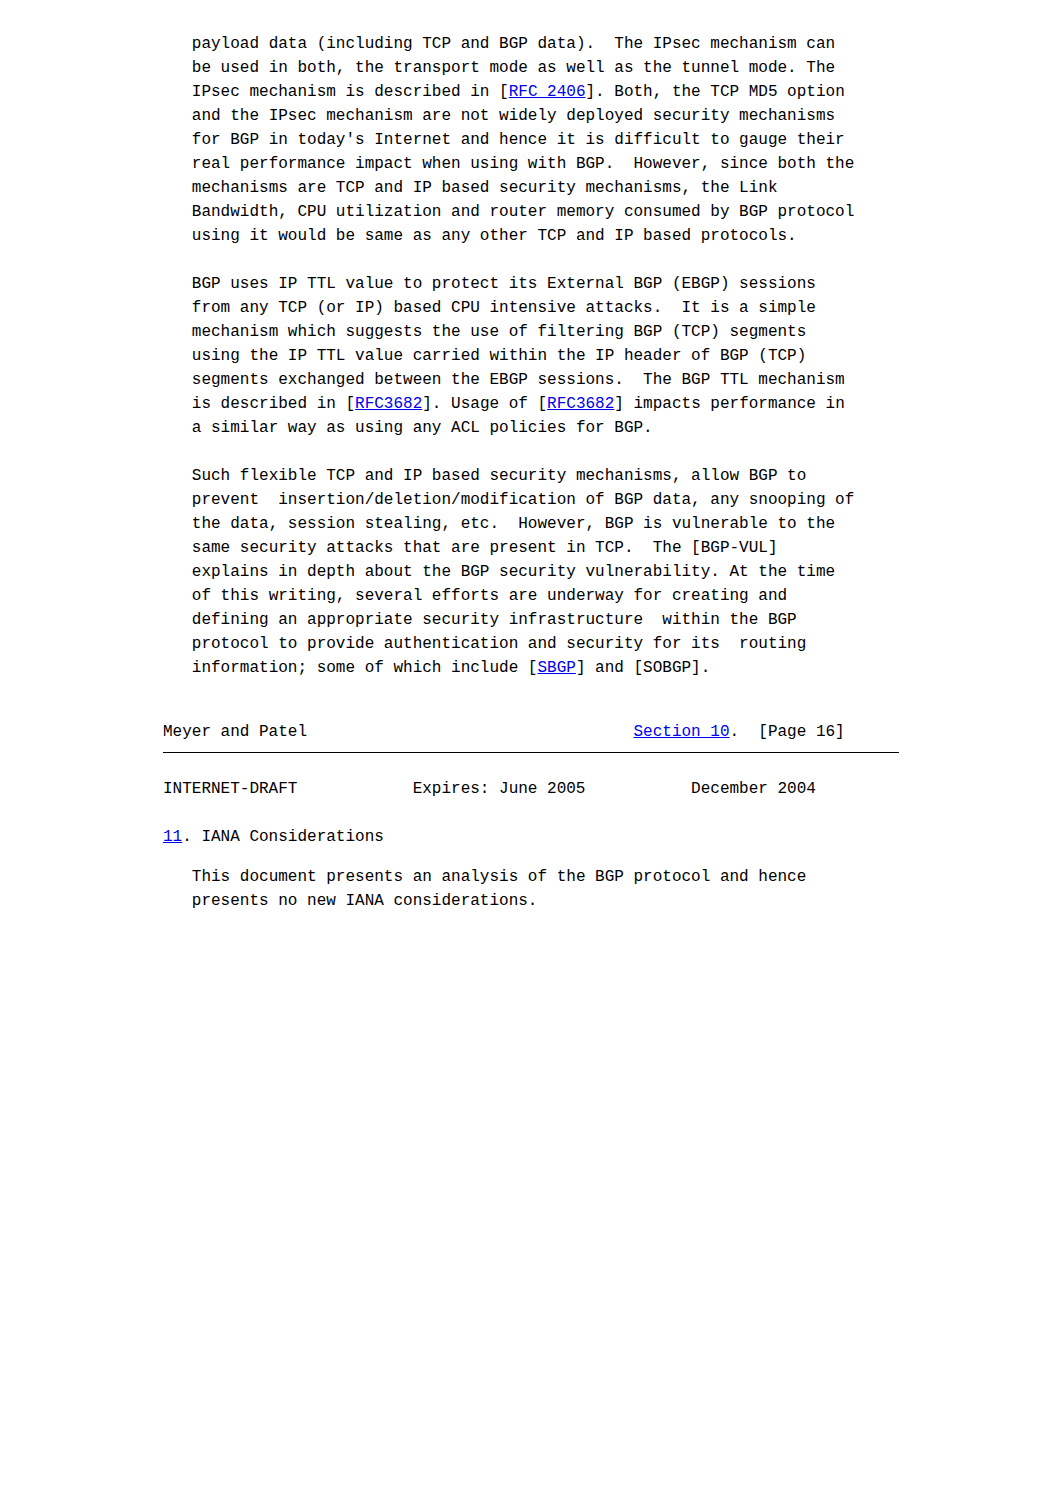payload data (including TCP and BGP data).  The IPsec mechanism can
   be used in both, the transport mode as well as the tunnel mode. The
   IPsec mechanism is described in [RFC 2406]. Both, the TCP MD5 option
   and the IPsec mechanism are not widely deployed security mechanisms
   for BGP in today's Internet and hence it is difficult to gauge their
   real performance impact when using with BGP.  However, since both the
   mechanisms are TCP and IP based security mechanisms, the Link
   Bandwidth, CPU utilization and router memory consumed by BGP protocol
   using it would be same as any other TCP and IP based protocols.

   BGP uses IP TTL value to protect its External BGP (EBGP) sessions
   from any TCP (or IP) based CPU intensive attacks.  It is a simple
   mechanism which suggests the use of filtering BGP (TCP) segments
   using the IP TTL value carried within the IP header of BGP (TCP)
   segments exchanged between the EBGP sessions.  The BGP TTL mechanism
   is described in [RFC3682]. Usage of [RFC3682] impacts performance in
   a similar way as using any ACL policies for BGP.

   Such flexible TCP and IP based security mechanisms, allow BGP to
   prevent  insertion/deletion/modification of BGP data, any snooping of
   the data, session stealing, etc.  However, BGP is vulnerable to the
   same security attacks that are present in TCP.  The [BGP-VUL]
   explains in depth about the BGP security vulnerability. At the time
   of this writing, several efforts are underway for creating and
   defining an appropriate security infrastructure  within the BGP
   protocol to provide authentication and security for its  routing
   information; some of which include [SBGP] and [SOBGP].
Meyer and Patel                                  Section 10.  [Page 16]
INTERNET-DRAFT            Expires: June 2005           December 2004
11. IANA Considerations
   This document presents an analysis of the BGP protocol and hence
   presents no new IANA considerations.